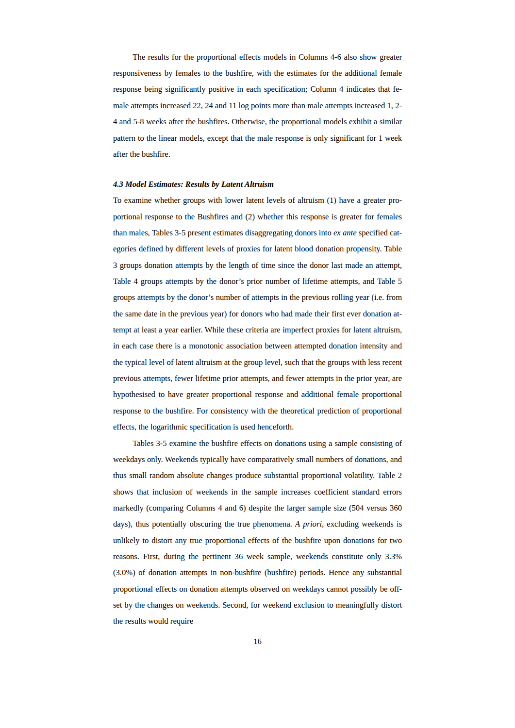The results for the proportional effects models in Columns 4-6 also show greater responsiveness by females to the bushfire, with the estimates for the additional female response being significantly positive in each specification; Column 4 indicates that female attempts increased 22, 24 and 11 log points more than male attempts increased 1, 2-4 and 5-8 weeks after the bushfires. Otherwise, the proportional models exhibit a similar pattern to the linear models, except that the male response is only significant for 1 week after the bushfire.
4.3 Model Estimates: Results by Latent Altruism
To examine whether groups with lower latent levels of altruism (1) have a greater proportional response to the Bushfires and (2) whether this response is greater for females than males, Tables 3-5 present estimates disaggregating donors into ex ante specified categories defined by different levels of proxies for latent blood donation propensity. Table 3 groups donation attempts by the length of time since the donor last made an attempt, Table 4 groups attempts by the donor’s prior number of lifetime attempts, and Table 5 groups attempts by the donor’s number of attempts in the previous rolling year (i.e. from the same date in the previous year) for donors who had made their first ever donation attempt at least a year earlier. While these criteria are imperfect proxies for latent altruism, in each case there is a monotonic association between attempted donation intensity and the typical level of latent altruism at the group level, such that the groups with less recent previous attempts, fewer lifetime prior attempts, and fewer attempts in the prior year, are hypothesised to have greater proportional response and additional female proportional response to the bushfire. For consistency with the theoretical prediction of proportional effects, the logarithmic specification is used henceforth.
Tables 3-5 examine the bushfire effects on donations using a sample consisting of weekdays only. Weekends typically have comparatively small numbers of donations, and thus small random absolute changes produce substantial proportional volatility. Table 2 shows that inclusion of weekends in the sample increases coefficient standard errors markedly (comparing Columns 4 and 6) despite the larger sample size (504 versus 360 days), thus potentially obscuring the true phenomena. A priori, excluding weekends is unlikely to distort any true proportional effects of the bushfire upon donations for two reasons. First, during the pertinent 36 week sample, weekends constitute only 3.3% (3.0%) of donation attempts in non-bushfire (bushfire) periods. Hence any substantial proportional effects on donation attempts observed on weekdays cannot possibly be offset by the changes on weekends. Second, for weekend exclusion to meaningfully distort the results would require
16